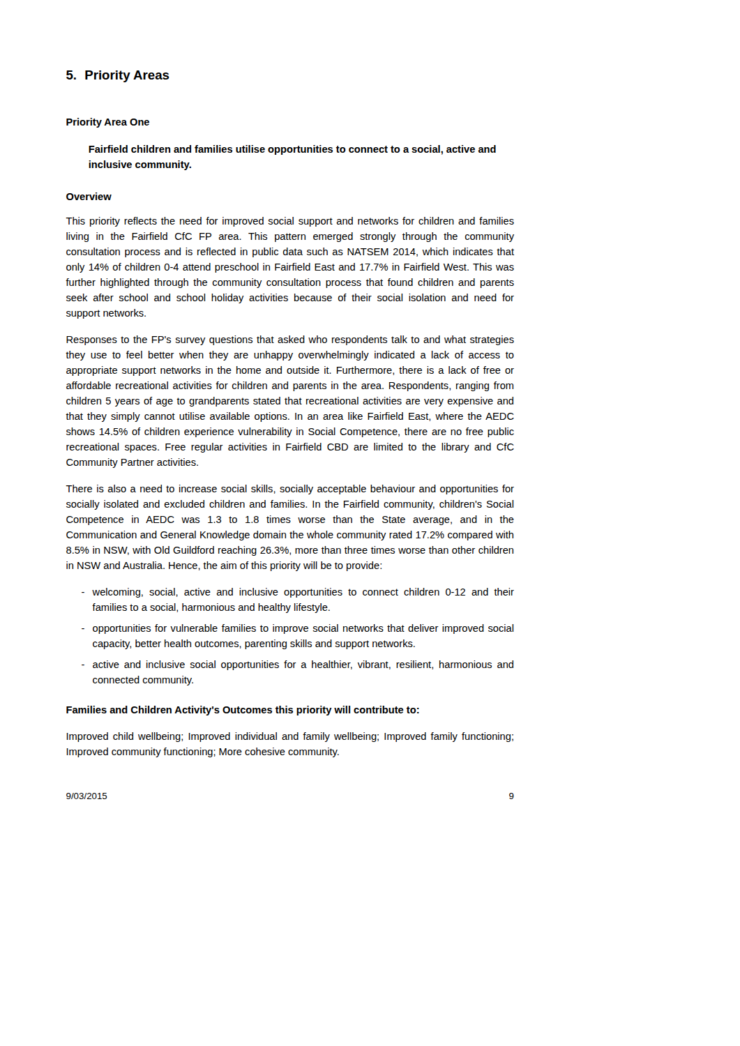5. Priority Areas
Priority Area One
Fairfield children and families utilise opportunities to connect to a social, active and inclusive community.
Overview
This priority reflects the need for improved social support and networks for children and families living in the Fairfield CfC FP area. This pattern emerged strongly through the community consultation process and is reflected in public data such as NATSEM 2014, which indicates that only 14% of children 0-4 attend preschool in Fairfield East and 17.7% in Fairfield West. This was further highlighted through the community consultation process that found children and parents seek after school and school holiday activities because of their social isolation and need for support networks.
Responses to the FP's survey questions that asked who respondents talk to and what strategies they use to feel better when they are unhappy overwhelmingly indicated a lack of access to appropriate support networks in the home and outside it. Furthermore, there is a lack of free or affordable recreational activities for children and parents in the area. Respondents, ranging from children 5 years of age to grandparents stated that recreational activities are very expensive and that they simply cannot utilise available options. In an area like Fairfield East, where the AEDC shows 14.5% of children experience vulnerability in Social Competence, there are no free public recreational spaces. Free regular activities in Fairfield CBD are limited to the library and CfC Community Partner activities.
There is also a need to increase social skills, socially acceptable behaviour and opportunities for socially isolated and excluded children and families. In the Fairfield community, children's Social Competence in AEDC was 1.3 to 1.8 times worse than the State average, and in the Communication and General Knowledge domain the whole community rated 17.2% compared with 8.5% in NSW, with Old Guildford reaching 26.3%, more than three times worse than other children in NSW and Australia. Hence, the aim of this priority will be to provide:
welcoming, social, active and inclusive opportunities to connect children 0-12 and their families to a social, harmonious and healthy lifestyle.
opportunities for vulnerable families to improve social networks that deliver improved social capacity, better health outcomes, parenting skills and support networks.
active and inclusive social opportunities for a healthier, vibrant, resilient, harmonious and connected community.
Families and Children Activity's Outcomes this priority will contribute to:
Improved child wellbeing; Improved individual and family wellbeing; Improved family functioning; Improved community functioning; More cohesive community.
9/03/2015 9